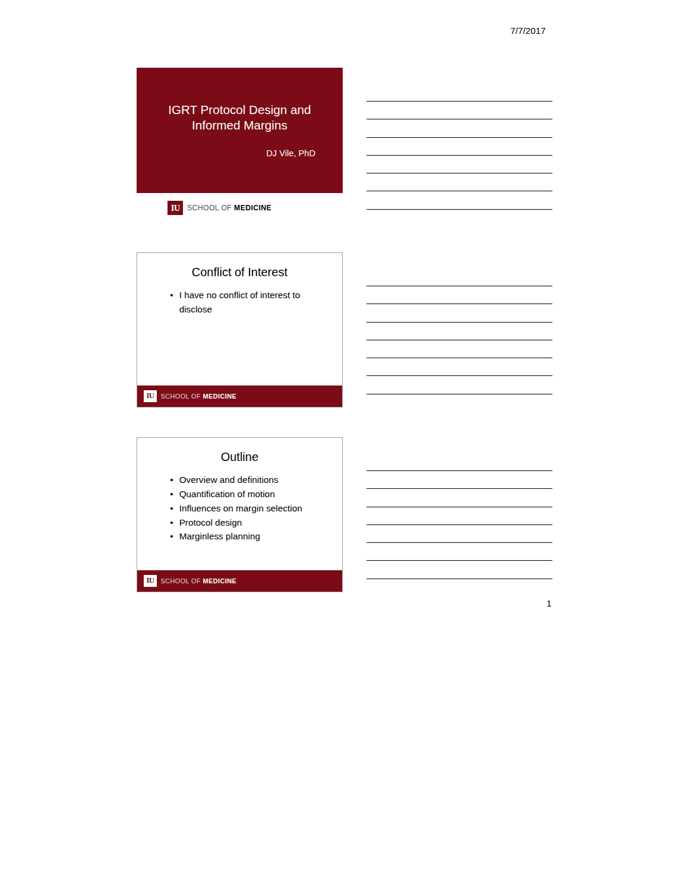7/7/2017
IGRT Protocol Design and
Informed Margins
DJ Vile, PhD
IU SCHOOL OF MEDICINE
Conflict of Interest
I have no conflict of interest to disclose
IU SCHOOL OF MEDICINE
Outline
Overview and definitions
Quantification of motion
Influences on margin selection
Protocol design
Marginless planning
IU SCHOOL OF MEDICINE
1